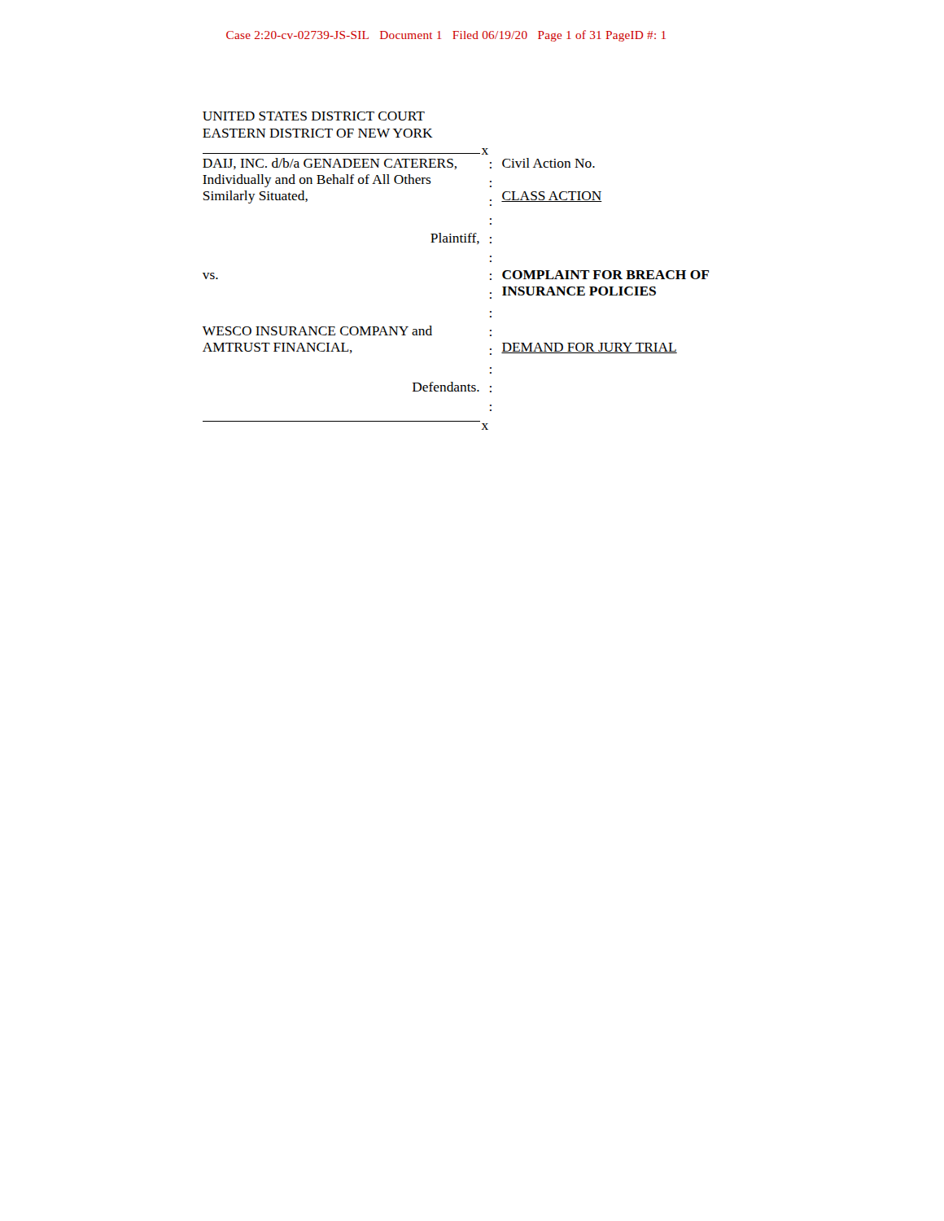Case 2:20-cv-02739-JS-SIL Document 1 Filed 06/19/20 Page 1 of 31 PageID #: 1
UNITED STATES DISTRICT COURT
EASTERN DISTRICT OF NEW YORK
| | x | |
| DAIJ, INC. d/b/a GENADEEN CATERERS, Individually and on Behalf of All Others Similarly Situated, | : : : | Civil Action No. CLASS ACTION |
| | : | |
| Plaintiff, | : | |
| | : | |
| vs. | : : | COMPLAINT FOR BREACH OF INSURANCE POLICIES |
| | : | |
| WESCO INSURANCE COMPANY and AMTRUST FINANCIAL, | : : | DEMAND FOR JURY TRIAL |
| | : | |
| Defendants. | : | |
| | : | |
| | x | |